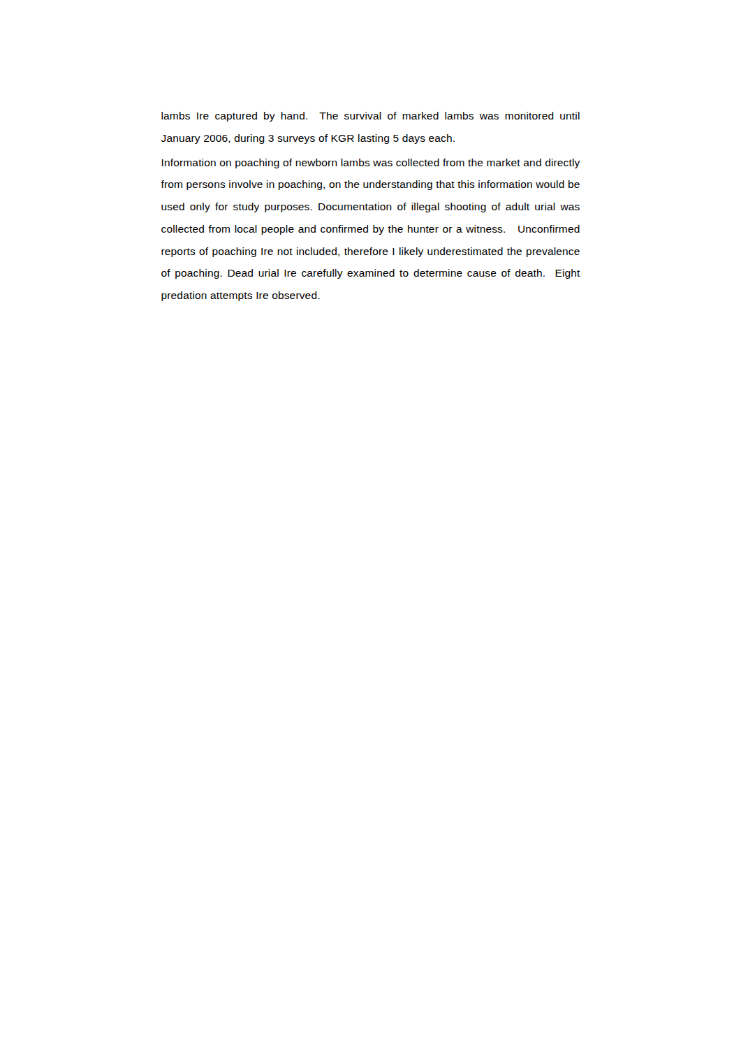lambs Ire captured by hand. The survival of marked lambs was monitored until January 2006, during 3 surveys of KGR lasting 5 days each.
Information on poaching of newborn lambs was collected from the market and directly from persons involve in poaching, on the understanding that this information would be used only for study purposes. Documentation of illegal shooting of adult urial was collected from local people and confirmed by the hunter or a witness. Unconfirmed reports of poaching Ire not included, therefore I likely underestimated the prevalence of poaching. Dead urial Ire carefully examined to determine cause of death. Eight predation attempts Ire observed.